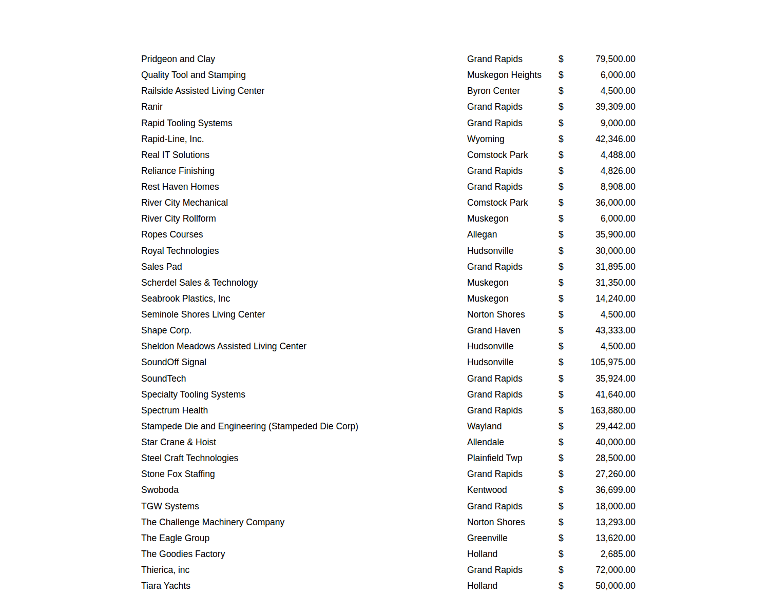| Pridgeon and Clay | Grand Rapids | $ | 79,500.00 |
| Quality Tool and Stamping | Muskegon Heights | $ | 6,000.00 |
| Railside Assisted Living Center | Byron Center | $ | 4,500.00 |
| Ranir | Grand Rapids | $ | 39,309.00 |
| Rapid Tooling Systems | Grand Rapids | $ | 9,000.00 |
| Rapid-Line, Inc. | Wyoming | $ | 42,346.00 |
| Real IT Solutions | Comstock Park | $ | 4,488.00 |
| Reliance Finishing | Grand Rapids | $ | 4,826.00 |
| Rest Haven Homes | Grand Rapids | $ | 8,908.00 |
| River City Mechanical | Comstock Park | $ | 36,000.00 |
| River City Rollform | Muskegon | $ | 6,000.00 |
| Ropes Courses | Allegan | $ | 35,900.00 |
| Royal Technologies | Hudsonville | $ | 30,000.00 |
| Sales Pad | Grand Rapids | $ | 31,895.00 |
| Scherdel Sales & Technology | Muskegon | $ | 31,350.00 |
| Seabrook Plastics, Inc | Muskegon | $ | 14,240.00 |
| Seminole Shores Living Center | Norton Shores | $ | 4,500.00 |
| Shape Corp. | Grand Haven | $ | 43,333.00 |
| Sheldon Meadows Assisted Living Center | Hudsonville | $ | 4,500.00 |
| SoundOff Signal | Hudsonville | $ | 105,975.00 |
| SoundTech | Grand Rapids | $ | 35,924.00 |
| Specialty Tooling Systems | Grand Rapids | $ | 41,640.00 |
| Spectrum Health | Grand Rapids | $ | 163,880.00 |
| Stampede Die and Engineering (Stampeded Die Corp) | Wayland | $ | 29,442.00 |
| Star Crane & Hoist | Allendale | $ | 40,000.00 |
| Steel Craft Technologies | Plainfield Twp | $ | 28,500.00 |
| Stone Fox Staffing | Grand Rapids | $ | 27,260.00 |
| Swoboda | Kentwood | $ | 36,699.00 |
| TGW Systems | Grand Rapids | $ | 18,000.00 |
| The Challenge Machinery Company | Norton Shores | $ | 13,293.00 |
| The Eagle Group | Greenville | $ | 13,620.00 |
| The Goodies Factory | Holland | $ | 2,685.00 |
| Thierica, inc | Grand Rapids | $ | 72,000.00 |
| Tiara Yachts | Holland | $ | 50,000.00 |